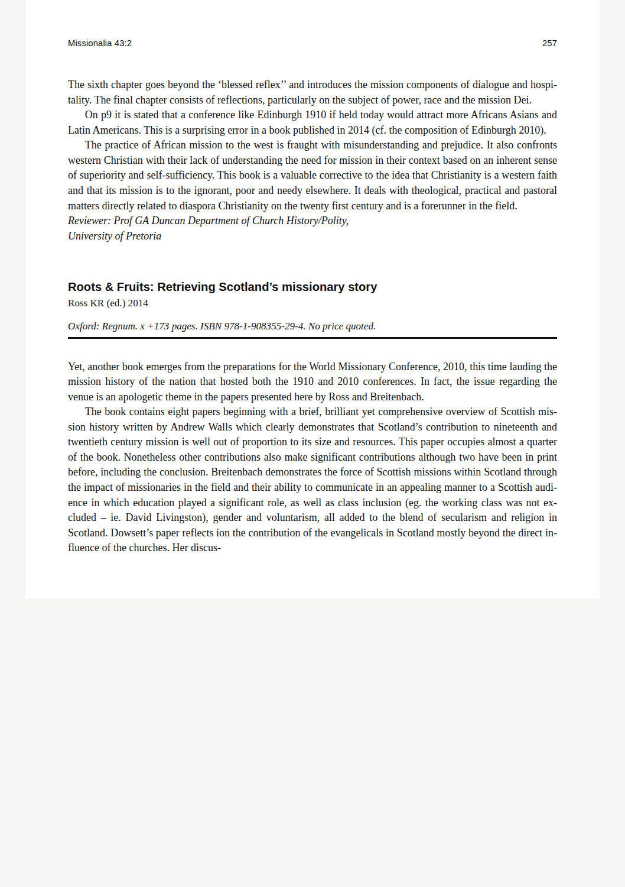Missionalia 43:2 257
The sixth chapter goes beyond the ‘blessed reflex’’ and introduces the mission components of dialogue and hospitality. The final chapter consists of reflections, particularly on the subject of power, race and the mission Dei.
On p9 it is stated that a conference like Edinburgh 1910 if held today would attract more Africans Asians and Latin Americans. This is a surprising error in a book published in 2014 (cf. the composition of Edinburgh 2010).
The practice of African mission to the west is fraught with misunderstanding and prejudice. It also confronts western Christian with their lack of understanding the need for mission in their context based on an inherent sense of superiority and self-sufficiency. This book is a valuable corrective to the idea that Christianity is a western faith and that its mission is to the ignorant, poor and needy elsewhere. It deals with theological, practical and pastoral matters directly related to diaspora Christianity on the twenty first century and is a forerunner in the field.
Reviewer: Prof GA Duncan Department of Church History/Polity,
University of Pretoria
Roots & Fruits: Retrieving Scotland’s missionary story
Ross KR (ed.) 2014
Oxford: Regnum. x +173 pages. ISBN 978-1-908355-29-4. No price quoted.
Yet, another book emerges from the preparations for the World Missionary Conference, 2010, this time lauding the mission history of the nation that hosted both the 1910 and 2010 conferences. In fact, the issue regarding the venue is an apologetic theme in the papers presented here by Ross and Breitenbach.
The book contains eight papers beginning with a brief, brilliant yet comprehensive overview of Scottish mission history written by Andrew Walls which clearly demonstrates that Scotland’s contribution to nineteenth and twentieth century mission is well out of proportion to its size and resources. This paper occupies almost a quarter of the book. Nonetheless other contributions also make significant contributions although two have been in print before, including the conclusion. Breitenbach demonstrates the force of Scottish missions within Scotland through the impact of missionaries in the field and their ability to communicate in an appealing manner to a Scottish audience in which education played a significant role, as well as class inclusion (eg. the working class was not excluded – ie. David Livingston), gender and voluntarism, all added to the blend of secularism and religion in Scotland. Dowsett’s paper reflects ion the contribution of the evangelicals in Scotland mostly beyond the direct influence of the churches. Her discus-